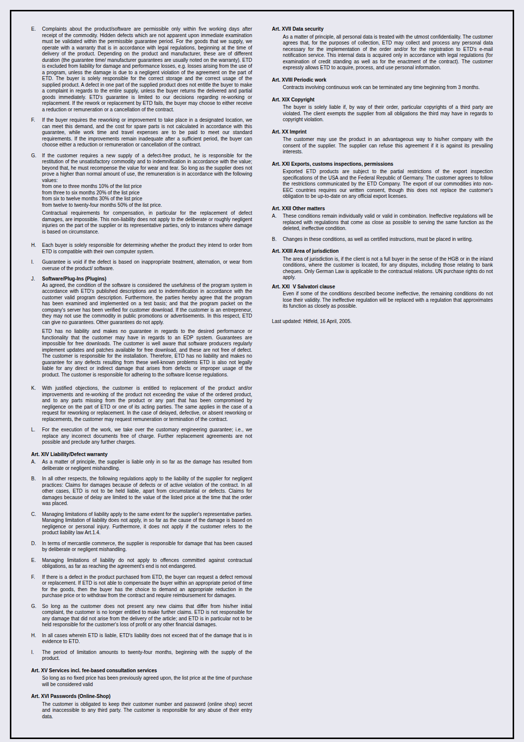E.
Complaints about the product/software are permissible only within five working days after receipt of the commodity. Hidden defects which are not apparent upon immediate examination must be validated within the permissible guarantee period. For the goods that we supply, we operate with a warranty that is in accordance with legal regulations, beginning at the time of delivery of the product. Depending on the product and manufacturer, these are of different duration (the guarantee time/ manufacturer guarantees are usually noted on the warranty). ETD is excluded from liability for damage and performance losses, e.g. losses arising from the use of a program, unless the damage is due to a negligent violation of the agreement on the part of ETD. The buyer is solely responsible for the correct storage and the correct usage of the supplied product. A defect in one part of the supplied product does not entitle the buyer to make a complaint in regards to the entire supply, unless the buyer returns the delivered and partial goods immediately. ETD's guarantee is limited to our decisions regarding re-working or replacement. If the rework or replacement by ETD fails, the buyer may choose to either receive a reduction or remuneration or a cancellation of the contract.
F.
If the buyer requires the reworking or improvement to take place in a designated location, we can meet this demand, and the cost for spare parts is not calculated in accordance with this guarantee, while work time and travel expenses are to be paid to meet our standard requirements. If the improvements remain inadequate after a sufficient period, the buyer can choose either a reduction or remuneration or cancellation of the contract.
G.
If the customer requires a new supply of a defect-free product, he is responsible for the restitution of the unsatisfactory commodity and to indemnification in accordance with the value; beyond that, he must recompense the value for wear and tear. So long as the supplier does not prove a higher than normal amount of use, the remuneration is in accordance with the following values:
from one to three months 10% of the list price
from three to six months 20% of the list price
from six to twelve months 30% of the list price
from twelve to twenty-four months 50% of the list price.
Contractual requirements for compensation, in particular for the replacement of defect damages, are impossible. This non-liability does not apply to the deliberate or roughly negligent injuries on the part of the supplier or its representative parties, only to instances where damage is based on circumstance.
H.
Each buyer is solely responsible for determining whether the product they intend to order from ETD is compatible with their own computer system.
I.
Guarantee is void if the defect is based on inappropriate treatment, alternation, or wear from overuse of the product/ software.
J.
Software/Plug-Ins (Plugins)
As agreed, the condition of the software is considered the usefulness of the program system in accordance with ETD's published descriptions and to indemnification in accordance with the customer valid program description. Furthermore, the parties hereby agree that the program has been examined and implemented on a test basis; and that the program packet on the company's server has been verified for customer download. If the customer is an entrepreneur, they may not use the commodity in public promotions or advertisements. In this respect, ETD can give no guarantees. Other guarantees do not apply.
ETD has no liability and makes no guarantee in regards to the desired performance or functionality that the customer may have in regards to an EDP system. Guarantees are impossible for free downloads. The customer is well aware that software producers regularly implement updates and patches available for free download, and these are not free of defect. The customer is responsible for the installation. Therefore, ETD has no liability and makes no guarantee for any defects resulting from these well-known problems ETD is also not legally liable for any direct or indirect damage that arises from defects or improper usage of the product. The customer is responsible for adhering to the software license regulations.
K.
With justified objections, the customer is entitled to replacement of the product and/or improvements and re-working of the product not exceeding the value of the ordered product, and to any parts missing from the product or any part that has been compromised by negligence on the part of ETD or one of its acting parties. The same applies in the case of a request for reworking or replacement. In the case of delayed, defective, or absent reworking or replacements, the customer may request remuneration or termination of the contract.
L.
For the execution of the work, we take over the customary engineering guarantee; i.e., we replace any incorrect documents free of charge. Further replacement agreements are not possible and preclude any further charges.
Art. XIV Liability/Defect warranty
A.
As a matter of principle, the supplier is liable only in so far as the damage has resulted from deliberate or negligent mishandling.
B.
In all other respects, the following regulations apply to the liability of the supplier for negligent practices: Claims for damages because of defects or of active violation of the contract. In all other cases, ETD is not to be held liable, apart from circumstantial or defects. Claims for damages because of delay are limited to the value of the listed price at the time that the order was placed.
C.
Managing limitations of liability apply to the same extent for the supplier's representative parties. Managing limitation of liability does not apply, in so far as the cause of the damage is based on negligence or personal injury. Furthermore, it does not apply if the customer refers to the product liability law Art.1.4.
D.
In terms of mercantile commerce, the supplier is responsible for damage that has been caused by deliberate or negligent mishandling.
E.
Managing limitations of liability do not apply to offences committed against contractual obligations, as far as reaching the agreement's end is not endangered.
F.
If there is a defect in the product purchased from ETD, the buyer can request a defect removal or replacement. If ETD is not able to compensate the buyer within an appropriate period of time for the goods, then the buyer has the choice to demand an appropriate reduction in the purchase price or to withdraw from the contract and require reimbursement for damages.
G.
So long as the customer does not present any new claims that differ from his/her initial complaint, the customer is no longer entitled to make further claims. ETD is not responsible for any damage that did not arise from the delivery of the article; and ETD is in particular not to be held responsible for the customer's loss of profit or any other financial damages.
H.
In all cases wherein ETD is liable, ETD's liability does not exceed that of the damage that is in evidence to ETD.
I.
The period of limitation amounts to twenty-four months, beginning with the supply of the product.
Art. XV Services incl. fee-based consultation services
So long as no fixed price has been previously agreed upon, the list price at the time of purchase will be considered valid
Art. XVI Passwords (Online-Shop)
The customer is obligated to keep their customer number and password (online shop) secret and inaccessible to any third party. The customer is responsible for any abuse of their entry data.
Art. XVII Data security
As a matter of principle, all personal data is treated with the utmost confidentiality. The customer agrees that, for the purposes of collection, ETD may collect and process any personal data necessary for the implementation of the order and/or for the registration to ETD's e-mail notification service. This internal data is acquired only in accordance with legal regulations (for examination of credit standing as well as for the enactment of the contract). The customer expressly allows ETD to acquire, process, and use personal information.
Art. XVIII Periodic work
Contracts involving continuous work can be terminated any time beginning from 3 months.
Art. XIX Copyright
The buyer is solely liable if, by way of their order, particular copyrights of a third party are violated. The client exempts the supplier from all obligations the third may have in regards to copyright violation.
Art. XX Imprint
The customer may use the product in an advantageous way to his/her company with the consent of the supplier. The supplier can refuse this agreement if it is against its prevailing interests.
Art. XXI Exports, customs inspections, permissions
Exported ETD products are subject to the partial restrictions of the export inspection specifications of the USA and the Federal Republic of Germany. The customer agrees to follow the restrictions communicated by the ETD Company. The export of our commodities into non-EEC countries requires our written consent, though this does not replace the customer's obligation to be up-to-date on any official export licenses.
Art. XXII Other matters
A.
These conditions remain individually valid or valid in combination. Ineffective regulations will be replaced with regulations that come as close as possible to serving the same function as the deleted, ineffective condition.
B.
Changes in these conditions, as well as certified instructions, must be placed in writing.
Art. XXIII Area of jurisdiction
The area of jurisdiction is, if the client is not a full buyer in the sense of the HGB or in the inland conditions, where the customer is located, for any disputes, including those relating to bank cheques. Only German Law is applicable to the contractual relations. UN purchase rights do not apply.
Art. XXI V Salvatori clause
Even if some of the conditions described become ineffective, the remaining conditions do not lose their validity. The ineffective regulation will be replaced with a regulation that approximates its function as closely as possible.
Last updated: Hitfeld, 16 April, 2005.